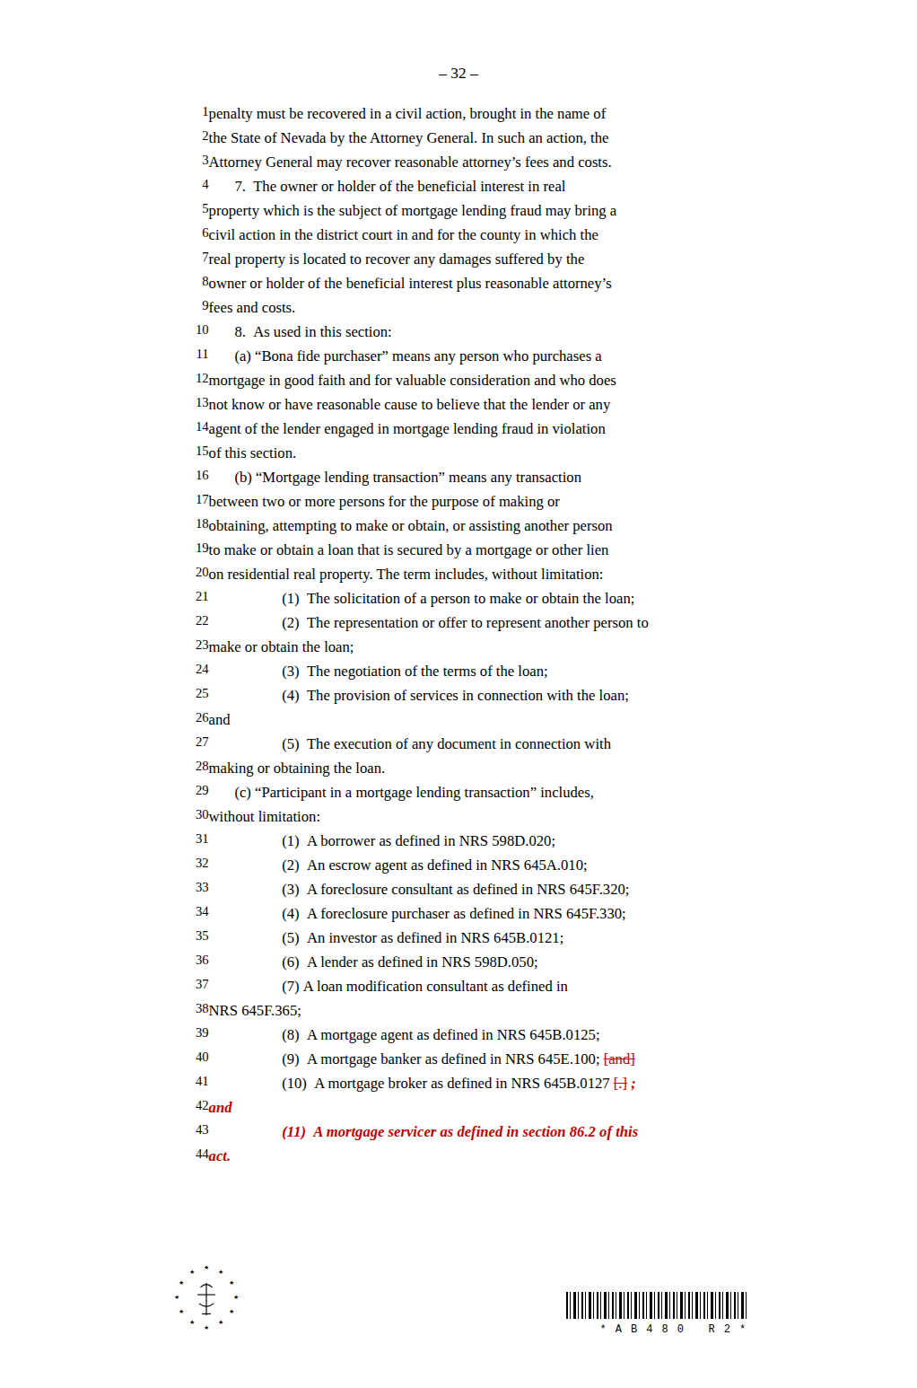– 32 –
| 1 | penalty must be recovered in a civil action, brought in the name of |
| 2 | the State of Nevada by the Attorney General. In such an action, the |
| 3 | Attorney General may recover reasonable attorney’s fees and costs. |
| 4 | 7. The owner or holder of the beneficial interest in real |
| 5 | property which is the subject of mortgage lending fraud may bring a |
| 6 | civil action in the district court in and for the county in which the |
| 7 | real property is located to recover any damages suffered by the |
| 8 | owner or holder of the beneficial interest plus reasonable attorney’s |
| 9 | fees and costs. |
| 10 | 8. As used in this section: |
| 11 | (a) “Bona fide purchaser” means any person who purchases a |
| 12 | mortgage in good faith and for valuable consideration and who does |
| 13 | not know or have reasonable cause to believe that the lender or any |
| 14 | agent of the lender engaged in mortgage lending fraud in violation |
| 15 | of this section. |
| 16 | (b) “Mortgage lending transaction” means any transaction |
| 17 | between two or more persons for the purpose of making or |
| 18 | obtaining, attempting to make or obtain, or assisting another person |
| 19 | to make or obtain a loan that is secured by a mortgage or other lien |
| 20 | on residential real property. The term includes, without limitation: |
| 21 | (1) The solicitation of a person to make or obtain the loan; |
| 22 | (2) The representation or offer to represent another person to |
| 23 | make or obtain the loan; |
| 24 | (3) The negotiation of the terms of the loan; |
| 25 | (4) The provision of services in connection with the loan; |
| 26 | and |
| 27 | (5) The execution of any document in connection with |
| 28 | making or obtaining the loan. |
| 29 | (c) “Participant in a mortgage lending transaction” includes, |
| 30 | without limitation: |
| 31 | (1) A borrower as defined in NRS 598D.020; |
| 32 | (2) An escrow agent as defined in NRS 645A.010; |
| 33 | (3) A foreclosure consultant as defined in NRS 645F.320; |
| 34 | (4) A foreclosure purchaser as defined in NRS 645F.330; |
| 35 | (5) An investor as defined in NRS 645B.0121; |
| 36 | (6) A lender as defined in NRS 598D.050; |
| 37 | (7) A loan modification consultant as defined in |
| 38 | NRS 645F.365; |
| 39 | (8) A mortgage agent as defined in NRS 645B.0125; |
| 40 | (9) A mortgage banker as defined in NRS 645E.100; [and] |
| 41 | (10) A mortgage broker as defined in NRS 645B.0127 [.] ; |
| 42 | and |
| 43 | (11) A mortgage servicer as defined in section 86.2 of this |
| 44 | act. |
★ ★ ★ ★ ★ ★ ★ ★ ★ ★ ★ ★
* A B 4 8 0 R 2 *